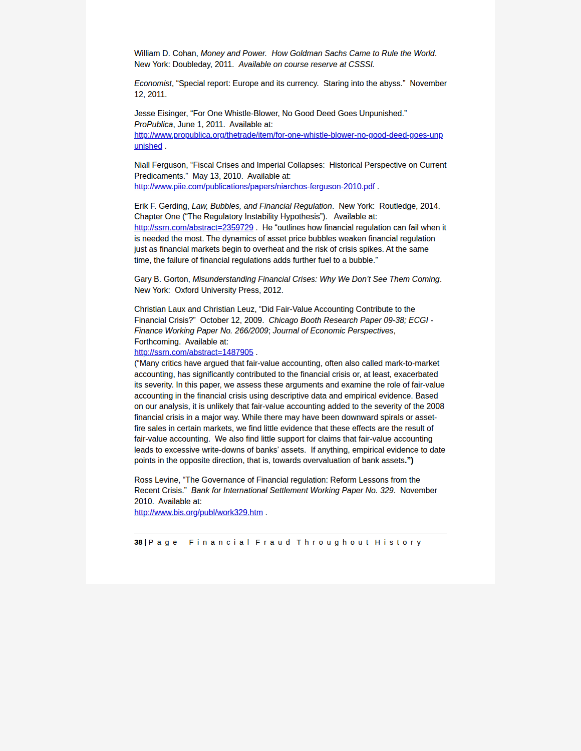William D. Cohan, Money and Power. How Goldman Sachs Came to Rule the World. New York: Doubleday, 2011. Available on course reserve at CSSSI.
Economist, “Special report: Europe and its currency. Staring into the abyss.” November 12, 2011.
Jesse Eisinger, “For One Whistle-Blower, No Good Deed Goes Unpunished.” ProPublica, June 1, 2011. Available at:
http://www.propublica.org/thetrade/item/for-one-whistle-blower-no-good-deed-goes-unpunished .
Niall Ferguson, “Fiscal Crises and Imperial Collapses: Historical Perspective on Current Predicaments.” May 13, 2010. Available at:
http://www.piie.com/publications/papers/niarchos-ferguson-2010.pdf .
Erik F. Gerding, Law, Bubbles, and Financial Regulation. New York: Routledge, 2014. Chapter One (“The Regulatory Instability Hypothesis”). Available at:
http://ssrn.com/abstract=2359729 . He “outlines how financial regulation can fail when it is needed the most. The dynamics of asset price bubbles weaken financial regulation just as financial markets begin to overheat and the risk of crisis spikes. At the same time, the failure of financial regulations adds further fuel to a bubble.”
Gary B. Gorton, Misunderstanding Financial Crises: Why We Don’t See Them Coming. New York: Oxford University Press, 2012.
Christian Laux and Christian Leuz, “Did Fair-Value Accounting Contribute to the Financial Crisis?” October 12, 2009. Chicago Booth Research Paper 09-38; ECGI - Finance Working Paper No. 266/2009; Journal of Economic Perspectives, Forthcoming. Available at:
http://ssrn.com/abstract=1487905 .
(“Many critics have argued that fair-value accounting, often also called mark-to-market accounting, has significantly contributed to the financial crisis or, at least, exacerbated its severity. In this paper, we assess these arguments and examine the role of fair-value accounting in the financial crisis using descriptive data and empirical evidence. Based on our analysis, it is unlikely that fair-value accounting added to the severity of the 2008 financial crisis in a major way. While there may have been downward spirals or asset-fire sales in certain markets, we find little evidence that these effects are the result of fair-value accounting. We also find little support for claims that fair-value accounting leads to excessive write-downs of banks’ assets. If anything, empirical evidence to date points in the opposite direction, that is, towards overvaluation of bank assets.”)
Ross Levine, “The Governance of Financial regulation: Reform Lessons from the Recent Crisis.” Bank for International Settlement Working Paper No. 329. November 2010. Available at:
http://www.bis.org/publ/work329.htm .
38 | P a g e F i n a n c i a l F r a u d T h r o u g h o u t H i s t o r y